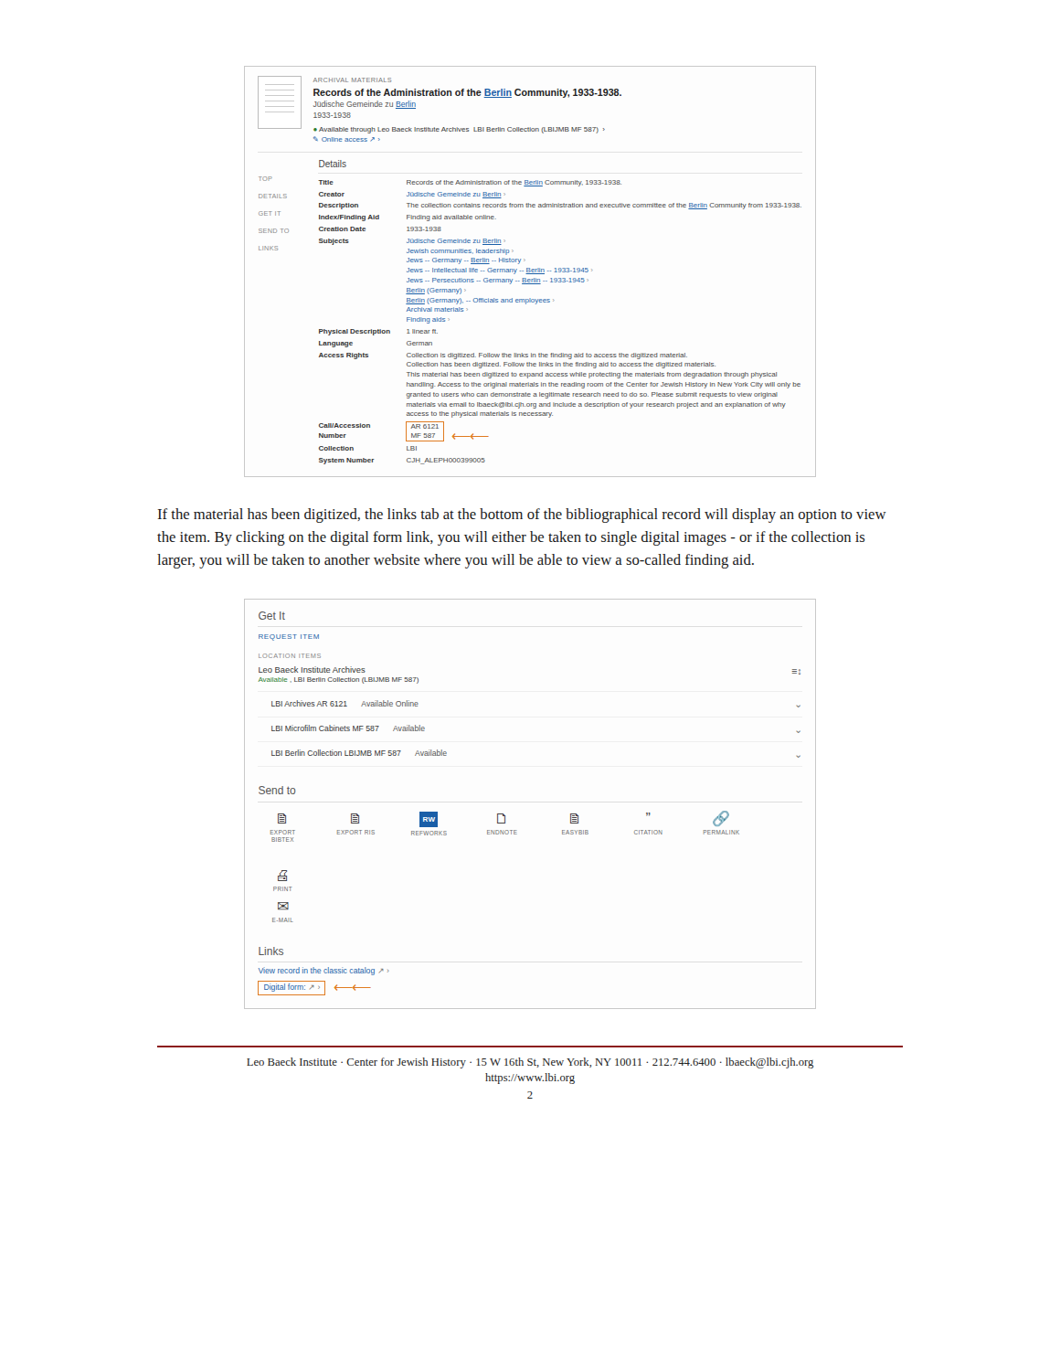Archival Materials
Records of the Administration of the Berlin Community, 1933-1938.
Jüdische Gemeinde zu Berlin
1933-1938
● Available through Leo Baeck Institute Archives LBI Berlin Collection (LBIJMB MF 587) ›
✎ Online access ↗ ›
TOP
DETAILS
GET IT
SEND TO
LINKS
Details
| Title | Records of the Administration of the Berlin Community, 1933-1938. |
| Creator | Jüdische Gemeinde zu Berlin |
| Description | The collection contains records from the administration and executive committee of the Berlin Community from 1933-1938. |
| Index/Finding Aid | Finding aid available online. |
| Creation Date | 1933-1938 |
| Subjects | Jüdische Gemeinde zu Berlin Jewish communities, leadership Jews -- Germany -- Berlin -- History Jews -- Intellectual life -- Germany -- Berlin -- 1933-1945 Jews -- Persecutions -- Germany -- Berlin -- 1933-1945 Berlin (Germany) Berlin (Germany), -- Officials and employees Archival materials Finding aids |
| Physical Description | 1 linear ft. |
| Language | German |
| Access Rights | Collection is digitized. Follow the links in the finding aid to access the digitized material. Collection has been digitized. Follow the links in the finding aid to access the digitized materials. This material has been digitized to expand access while protecting the materials from degradation through physical handling. Access to the original materials in the reading room of the Center for Jewish History in New York City will only be granted to users who can demonstrate a legitimate research need to do so. Please submit requests to view original materials via email to lbaeck@lbi.cjh.org and include a description of your research project and an explanation of why access to the physical materials is necessary. |
| Call/Accession Number | AR 6121 MF 587 ⟵⟵ |
| Collection | LBI |
| System Number | CJH_ALEPH000399005 |
If the material has been digitized, the links tab at the bottom of the bibliographical record will display an option to view the item. By clicking on the digital form link, you will either be taken to single digital images - or if the collection is larger, you will be taken to another website where you will be able to view a so-called finding aid.
Get It
Request Item
Location Items
Leo Baeck Institute Archives
Available , LBI Berlin Collection (LBIJMB MF 587)
≡↕
LBI Archives AR 6121 Available Online ⌄
LBI Microfilm Cabinets MF 587 Available ⌄
LBI Berlin Collection LBIJMB MF 587 Available ⌄
Send to
🗎Export BibTeX
🗎Export RIS
RWRefWorks
🗋EndNote
🗎EasyBib
”Citation
🔗Permalink
🖨Print
✉E-mail
Links
View record in the classic catalog ↗ ›
Digital form: ↗ › ⟵⟵
Leo Baeck Institute · Center for Jewish History · 15 W 16th St, New York, NY 10011 · 212.744.6400 · lbaeck@lbi.cjh.org
https://www.lbi.org
2